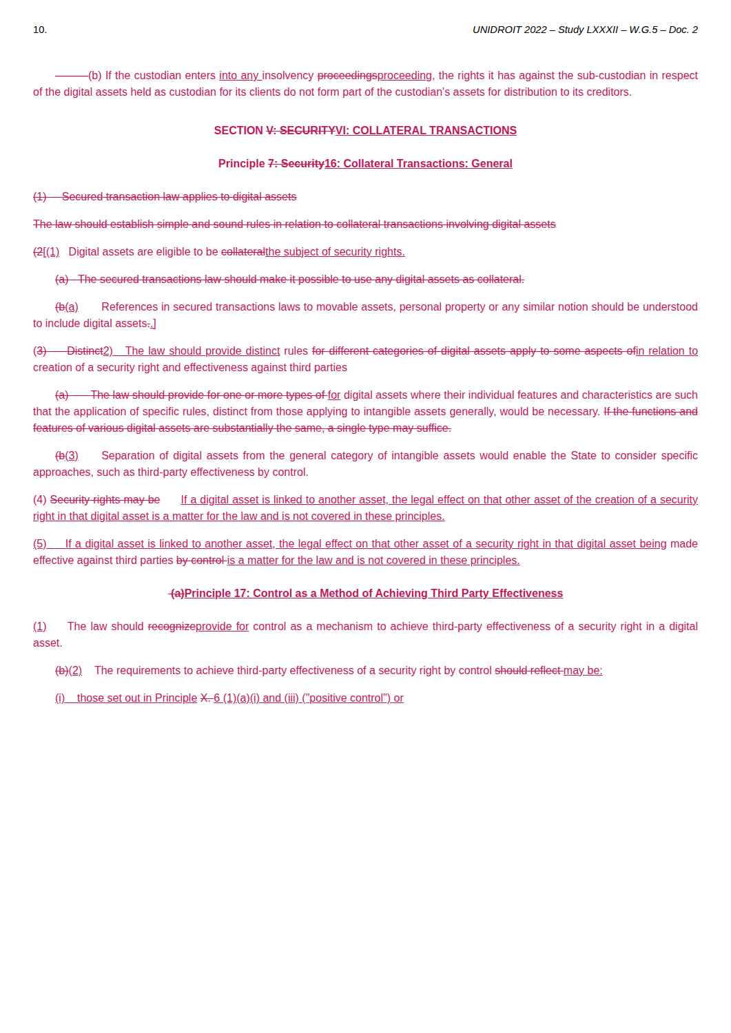10. UNIDROIT 2022 – Study LXXXII – W.G.5 – Doc. 2
———(b) If the custodian enters into any insolvency proceedingsproceeding, the rights it has against the sub-custodian in respect of the digital assets held as custodian for its clients do not form part of the custodian's assets for distribution to its creditors.
SECTION V: SECURITYVI: COLLATERAL TRANSACTIONS
Principle 7: Security16: Collateral Transactions: General
(1) Secured transaction law applies to digital assets
The law should establish simple and sound rules in relation to collateral transactions involving digital assets
(2[(1) Digital assets are eligible to be collateralthe subject of security rights.
(a) The secured transactions law should make it possible to use any digital assets as collateral.
(b(a) References in secured transactions laws to movable assets, personal property or any similar notion should be understood to include digital assets..]
(3) Distinct2) The law should provide distinct rules for different categories of digital assets apply to some aspects ofin relation to creation of a security right and effectiveness against third parties
(a) The law should provide for one or more types of for digital assets where their individual features and characteristics are such that the application of specific rules, distinct from those applying to intangible assets generally, would be necessary. If the functions and features of various digital assets are substantially the same, a single type may suffice.
(b(3) Separation of digital assets from the general category of intangible assets would enable the State to consider specific approaches, such as third-party effectiveness by control.
(4) Security rights may be If a digital asset is linked to another asset, the legal effect on that other asset of the creation of a security right in that digital asset is a matter for the law and is not covered in these principles.
(5) If a digital asset is linked to another asset, the legal effect on that other asset of a security right in that digital asset being made effective against third parties by control is a matter for the law and is not covered in these principles.
(a)Principle 17: Control as a Method of Achieving Third Party Effectiveness
(1) The law should recognizeprovide for control as a mechanism to achieve third-party effectiveness of a security right in a digital asset.
(b)(2) The requirements to achieve third-party effectiveness of a security right by control should reflect may be:
(i) those set out in Principle X. 6 (1)(a)(i) and (iii) ("positive control") or